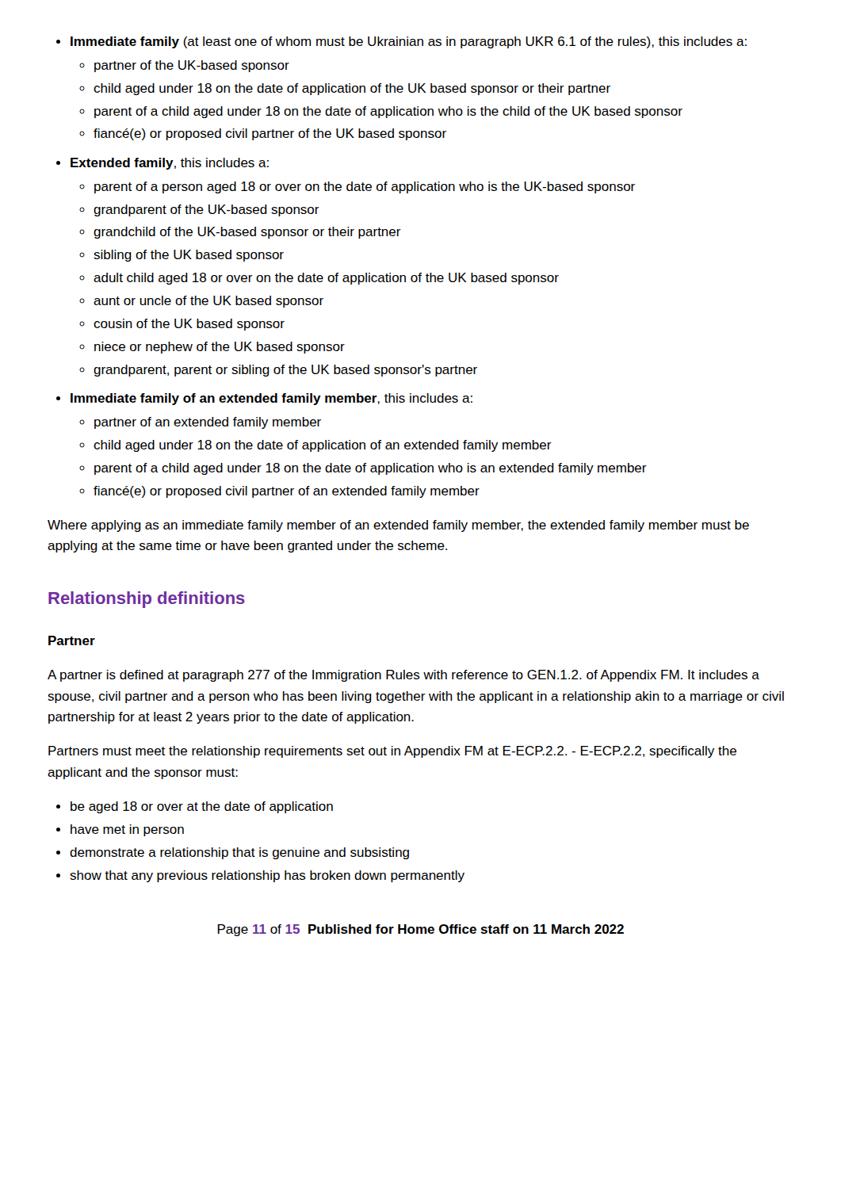Immediate family (at least one of whom must be Ukrainian as in paragraph UKR 6.1 of the rules), this includes a:
partner of the UK-based sponsor
child aged under 18 on the date of application of the UK based sponsor or their partner
parent of a child aged under 18 on the date of application who is the child of the UK based sponsor
fiancé(e) or proposed civil partner of the UK based sponsor
Extended family, this includes a:
parent of a person aged 18 or over on the date of application who is the UK-based sponsor
grandparent of the UK-based sponsor
grandchild of the UK-based sponsor or their partner
sibling of the UK based sponsor
adult child aged 18 or over on the date of application of the UK based sponsor
aunt or uncle of the UK based sponsor
cousin of the UK based sponsor
niece or nephew of the UK based sponsor
grandparent, parent or sibling of the UK based sponsor's partner
Immediate family of an extended family member, this includes a:
partner of an extended family member
child aged under 18 on the date of application of an extended family member
parent of a child aged under 18 on the date of application who is an extended family member
fiancé(e) or proposed civil partner of an extended family member
Where applying as an immediate family member of an extended family member, the extended family member must be applying at the same time or have been granted under the scheme.
Relationship definitions
Partner
A partner is defined at paragraph 277 of the Immigration Rules with reference to GEN.1.2. of Appendix FM. It includes a spouse, civil partner and a person who has been living together with the applicant in a relationship akin to a marriage or civil partnership for at least 2 years prior to the date of application.
Partners must meet the relationship requirements set out in Appendix FM at E-ECP.2.2. - E-ECP.2.2, specifically the applicant and the sponsor must:
be aged 18 or over at the date of application
have met in person
demonstrate a relationship that is genuine and subsisting
show that any previous relationship has broken down permanently
Page 11 of 15 Published for Home Office staff on 11 March 2022